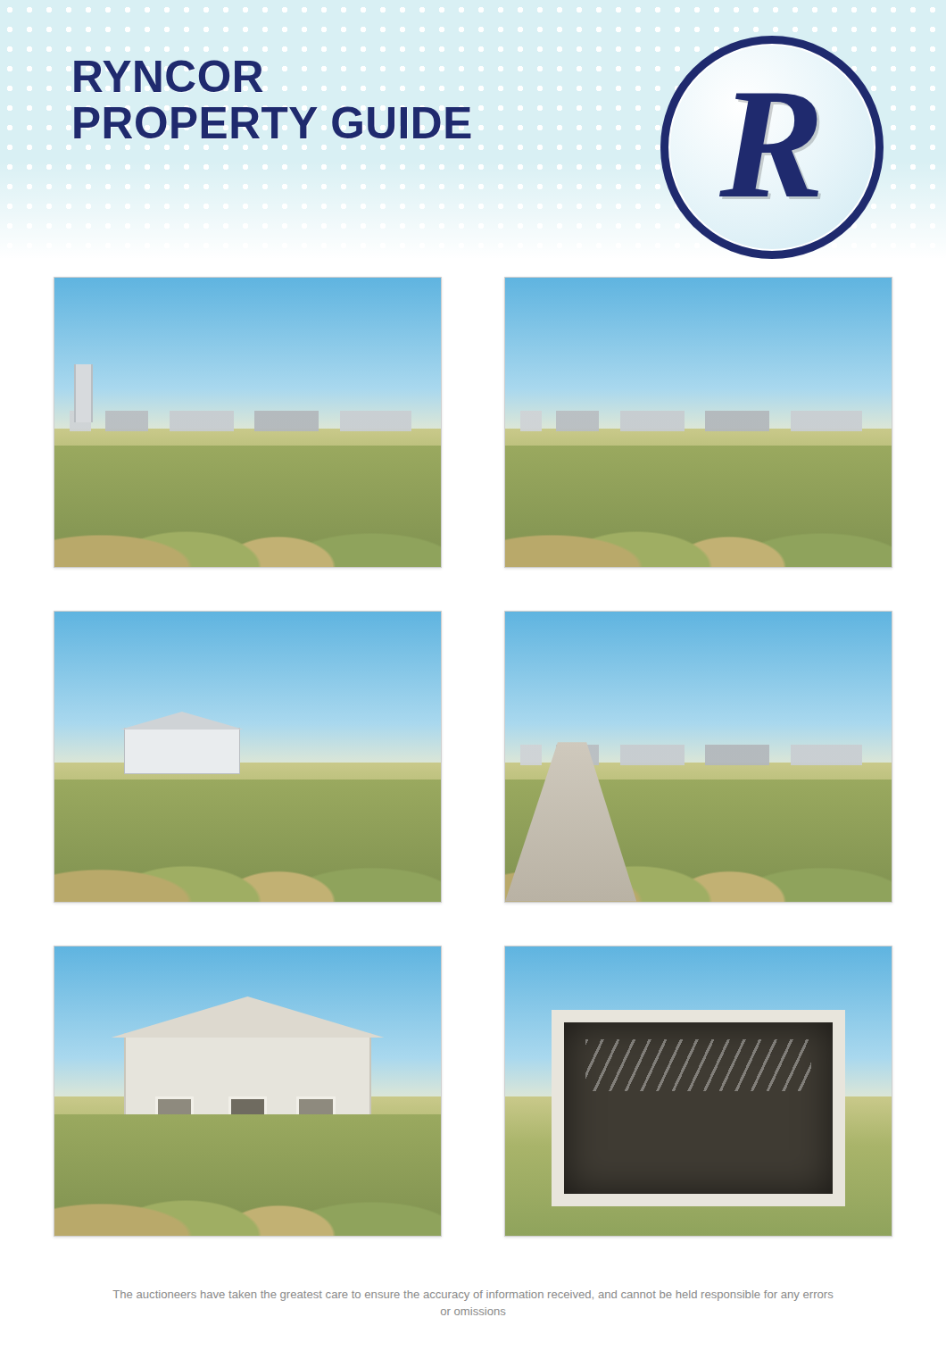RYNCOR PROPERTY GUIDE
R
The auctioneers have taken the greatest care to ensure the accuracy of information received, and cannot be held responsible for any errors or omissions